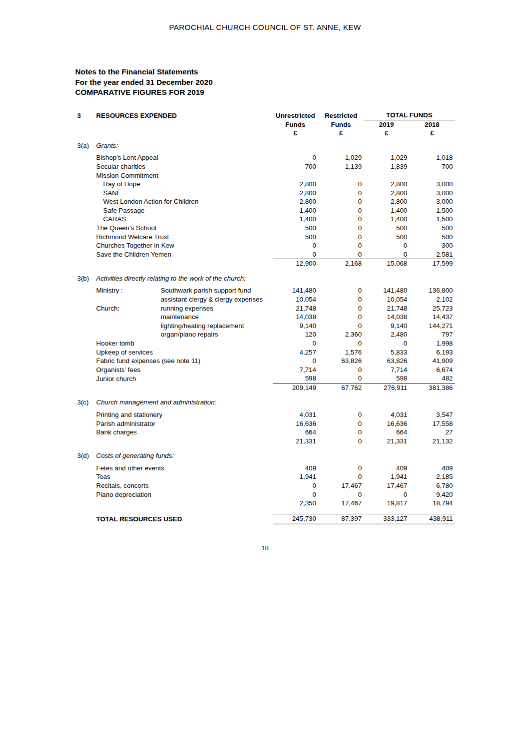PAROCHIAL CHURCH COUNCIL OF ST. ANNE, KEW
Notes to the Financial Statements
For the year ended 31 December 2020
COMPARATIVE FIGURES FOR 2019
| 3 | RESOURCES EXPENDED | Unrestricted | Restricted | TOTAL FUNDS |
| | | Funds | Funds | 2019 | 2018 |
| | | £ | £ | £ | £ |
| 3(a) | Grants: | | | | |
| | Bishop's Lent Appeal | 0 | 1,029 | 1,029 | 1,018 |
| | Secular charities | 700 | 1,139 | 1,839 | 700 |
| | Mission Commitment | | | | |
| | Ray of Hope | 2,800 | 0 | 2,800 | 3,000 |
| | SANE | 2,800 | 0 | 2,800 | 3,000 |
| | West London Action for Children | 2,800 | 0 | 2,800 | 3,000 |
| | Safe Passage | 1,400 | 0 | 1,400 | 1,500 |
| | CARAS | 1,400 | 0 | 1,400 | 1,500 |
| | The Queen's School | 500 | 0 | 500 | 500 |
| | Richmond Welcare Trust | 500 | 0 | 500 | 500 |
| | Churches Together in Kew | 0 | 0 | 0 | 300 |
| | Save the Children Yemen | 0 | 0 | 0 | 2,581 |
| | | 12,900 | 2,168 | 15,068 | 17,599 |
| 3(b) | Activities directly relating to the work of the church: | | | |
| | Ministry : | Southwark parish support fund | 141,480 | 0 | 141,480 | 136,800 |
| | | assistant clergy & clergy expenses | 10,054 | 0 | 10,054 | 2,102 |
| | Church: | running expenses | 21,748 | 0 | 21,748 | 25,723 |
| | | maintenance | 14,038 | 0 | 14,038 | 14,437 |
| | | lighting/heating replacement | 9,140 | 0 | 9,140 | 144,271 |
| | | organ/piano repairs | 120 | 2,360 | 2,480 | 797 |
| | Hooker tomb | 0 | 0 | 0 | 1,998 |
| | Upkeep of services | 4,257 | 1,576 | 5,833 | 6,193 |
| | Fabric fund expenses (see note 11) | 0 | 63,826 | 63,826 | 41,909 |
| | Organists' fees | 7,714 | 0 | 7,714 | 6,674 |
| | Junior church | 598 | 0 | 598 | 482 |
| | | 209,149 | 67,762 | 276,911 | 381,386 |
| 3(c) | Church management and administration: | | | |
| | Printing and stationery | 4,031 | 0 | 4,031 | 3,547 |
| | Parish administrator | 16,636 | 0 | 16,636 | 17,558 |
| | Bank charges | 664 | 0 | 664 | 27 |
| | | 21,331 | 0 | 21,331 | 21,132 |
| 3(d) | Costs of generating funds: | | | |
| | Fetes and other events | 409 | 0 | 409 | 409 |
| | Teas | 1,941 | 0 | 1,941 | 2,185 |
| | Recitals, concerts | 0 | 17,467 | 17,467 | 6,780 |
| | Piano depreciation | 0 | 0 | 0 | 9,420 |
| | | 2,350 | 17,467 | 19,817 | 18,794 |
| | TOTAL RESOURCES USED | 245,730 | 87,397 | 333,127 | 438,911 |
18